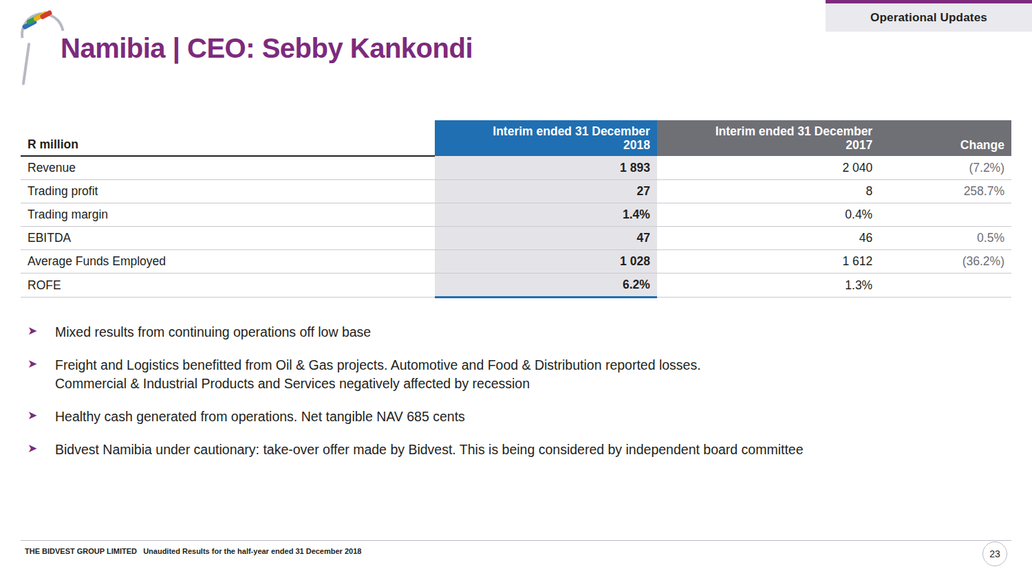Operational Updates
Namibia | CEO: Sebby Kankondi
| R million | Interim ended 31 December 2018 | Interim ended 31 December 2017 | Change |
| --- | --- | --- | --- |
| Revenue | 1 893 | 2 040 | (7.2%) |
| Trading profit | 27 | 8 | 258.7% |
| Trading margin | 1.4% | 0.4% | |
| EBITDA | 47 | 46 | 0.5% |
| Average Funds Employed | 1 028 | 1 612 | (36.2%) |
| ROFE | 6.2% | 1.3% | |
Mixed results from continuing operations off low base
Freight and Logistics benefitted from Oil & Gas projects. Automotive and Food & Distribution reported losses.
Commercial & Industrial Products and Services negatively affected by recession
Healthy cash generated from operations. Net tangible NAV 685 cents
Bidvest Namibia under cautionary: take-over offer made by Bidvest. This is being considered by independent board committee
THE BIDVEST GROUP LIMITED Unaudited Results for the half-year ended 31 December 2018
23